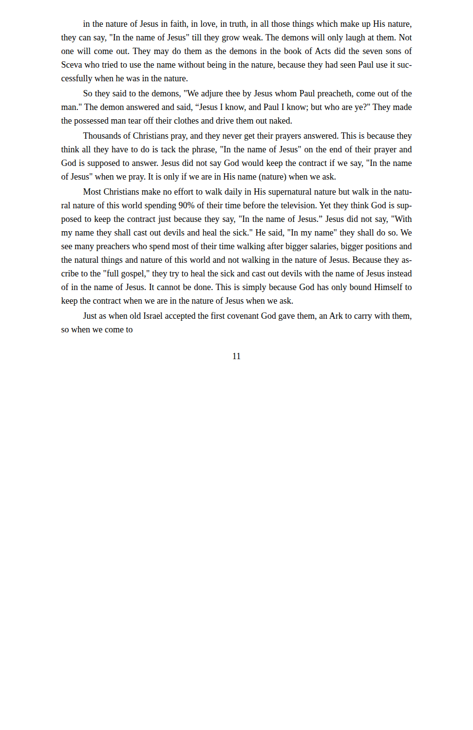in the nature of Jesus in faith, in love, in truth, in all those things which make up His nature, they can say, "In the name of Jesus" till they grow weak. The demons will only laugh at them. Not one will come out. They may do them as the demons in the book of Acts did the seven sons of Sceva who tried to use the name without being in the nature, because they had seen Paul use it successfully when he was in the nature.
So they said to the demons, "We adjure thee by Jesus whom Paul preacheth, come out of the man." The demon answered and said, “Jesus I know, and Paul I know; but who are ye?" They made the possessed man tear off their clothes and drive them out naked.
Thousands of Christians pray, and they never get their prayers answered. This is because they think all they have to do is tack the phrase, "In the name of Jesus" on the end of their prayer and God is supposed to answer. Jesus did not say God would keep the contract if we say, "In the name of Jesus" when we pray. It is only if we are in His name (nature) when we ask.
Most Christians make no effort to walk daily in His supernatural nature but walk in the natural nature of this world spending 90% of their time before the television. Yet they think God is supposed to keep the contract just because they say, "In the name of Jesus.” Jesus did not say, "With my name they shall cast out devils and heal the sick." He said, "In my name" they shall do so. We see many preachers who spend most of their time walking after bigger salaries, bigger positions and the natural things and nature of this world and not walking in the nature of Jesus. Because they ascribe to the "full gospel," they try to heal the sick and cast out devils with the name of Jesus instead of in the name of Jesus. It cannot be done. This is simply because God has only bound Himself to keep the contract when we are in the nature of Jesus when we ask.
Just as when old Israel accepted the first covenant God gave them, an Ark to carry with them, so when we come to
11